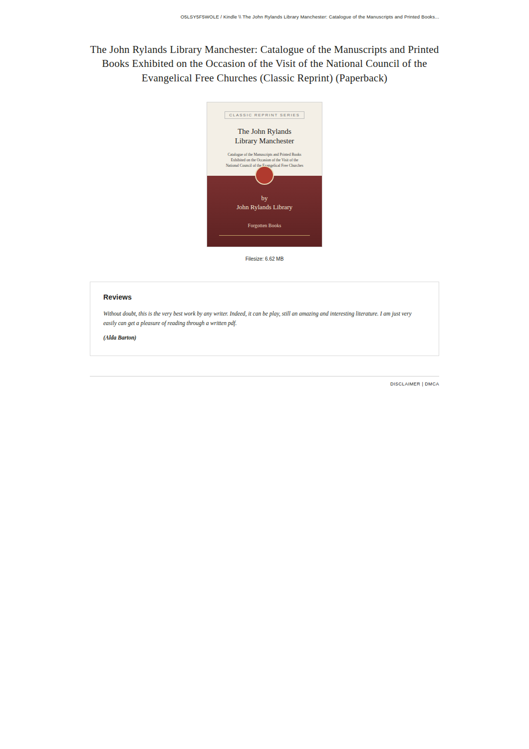O5LSY5F5WOLE / Kindle \\ The John Rylands Library Manchester: Catalogue of the Manuscripts and Printed Books...
The John Rylands Library Manchester: Catalogue of the Manuscripts and Printed Books Exhibited on the Occasion of the Visit of the National Council of the Evangelical Free Churches (Classic Reprint) (Paperback)
CLASSIC REPRINT SERIES
The John Rylands
Library Manchester
Catalogue of the Manuscripts and Printed Books
Exhibited on the Occasion of the Visit of the
National Council of the Evangelical Free Churches
by
John Rylands Library
Forgotten Books
Filesize: 6.62 MB
Reviews
Without doubt, this is the very best work by any writer. Indeed, it can be play, still an amazing and interesting literature. I am just very easily can get a pleasure of reading through a written pdf.
(Alda Barton)
DISCLAIMER | DMCA